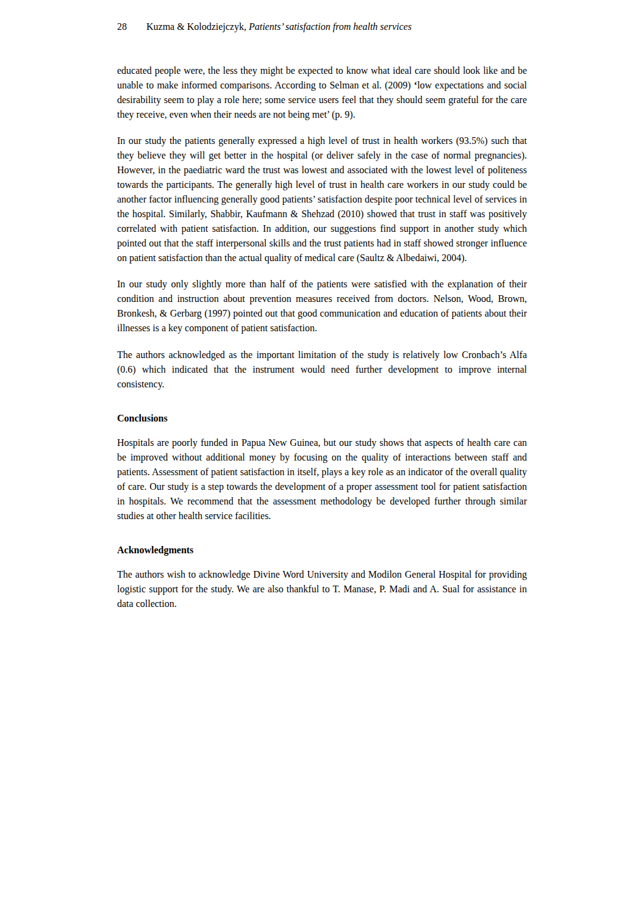28 Kuzma & Kolodziejczyk, Patients’ satisfaction from health services
educated people were, the less they might be expected to know what ideal care should look like and be unable to make informed comparisons. According to Selman et al. (2009) ‘low expectations and social desirability seem to play a role here; some service users feel that they should seem grateful for the care they receive, even when their needs are not being met’ (p. 9).
In our study the patients generally expressed a high level of trust in health workers (93.5%) such that they believe they will get better in the hospital (or deliver safely in the case of normal pregnancies). However, in the paediatric ward the trust was lowest and associated with the lowest level of politeness towards the participants. The generally high level of trust in health care workers in our study could be another factor influencing generally good patients’ satisfaction despite poor technical level of services in the hospital. Similarly, Shabbir, Kaufmann & Shehzad (2010) showed that trust in staff was positively correlated with patient satisfaction. In addition, our suggestions find support in another study which pointed out that the staff interpersonal skills and the trust patients had in staff showed stronger influence on patient satisfaction than the actual quality of medical care (Saultz & Albedaiwi, 2004).
In our study only slightly more than half of the patients were satisfied with the explanation of their condition and instruction about prevention measures received from doctors. Nelson, Wood, Brown, Bronkesh, & Gerbarg (1997) pointed out that good communication and education of patients about their illnesses is a key component of patient satisfaction.
The authors acknowledged as the important limitation of the study is relatively low Cronbach’s Alfa (0.6) which indicated that the instrument would need further development to improve internal consistency.
Conclusions
Hospitals are poorly funded in Papua New Guinea, but our study shows that aspects of health care can be improved without additional money by focusing on the quality of interactions between staff and patients. Assessment of patient satisfaction in itself, plays a key role as an indicator of the overall quality of care. Our study is a step towards the development of a proper assessment tool for patient satisfaction in hospitals. We recommend that the assessment methodology be developed further through similar studies at other health service facilities.
Acknowledgments
The authors wish to acknowledge Divine Word University and Modilon General Hospital for providing logistic support for the study. We are also thankful to T. Manase, P. Madi and A. Sual for assistance in data collection.